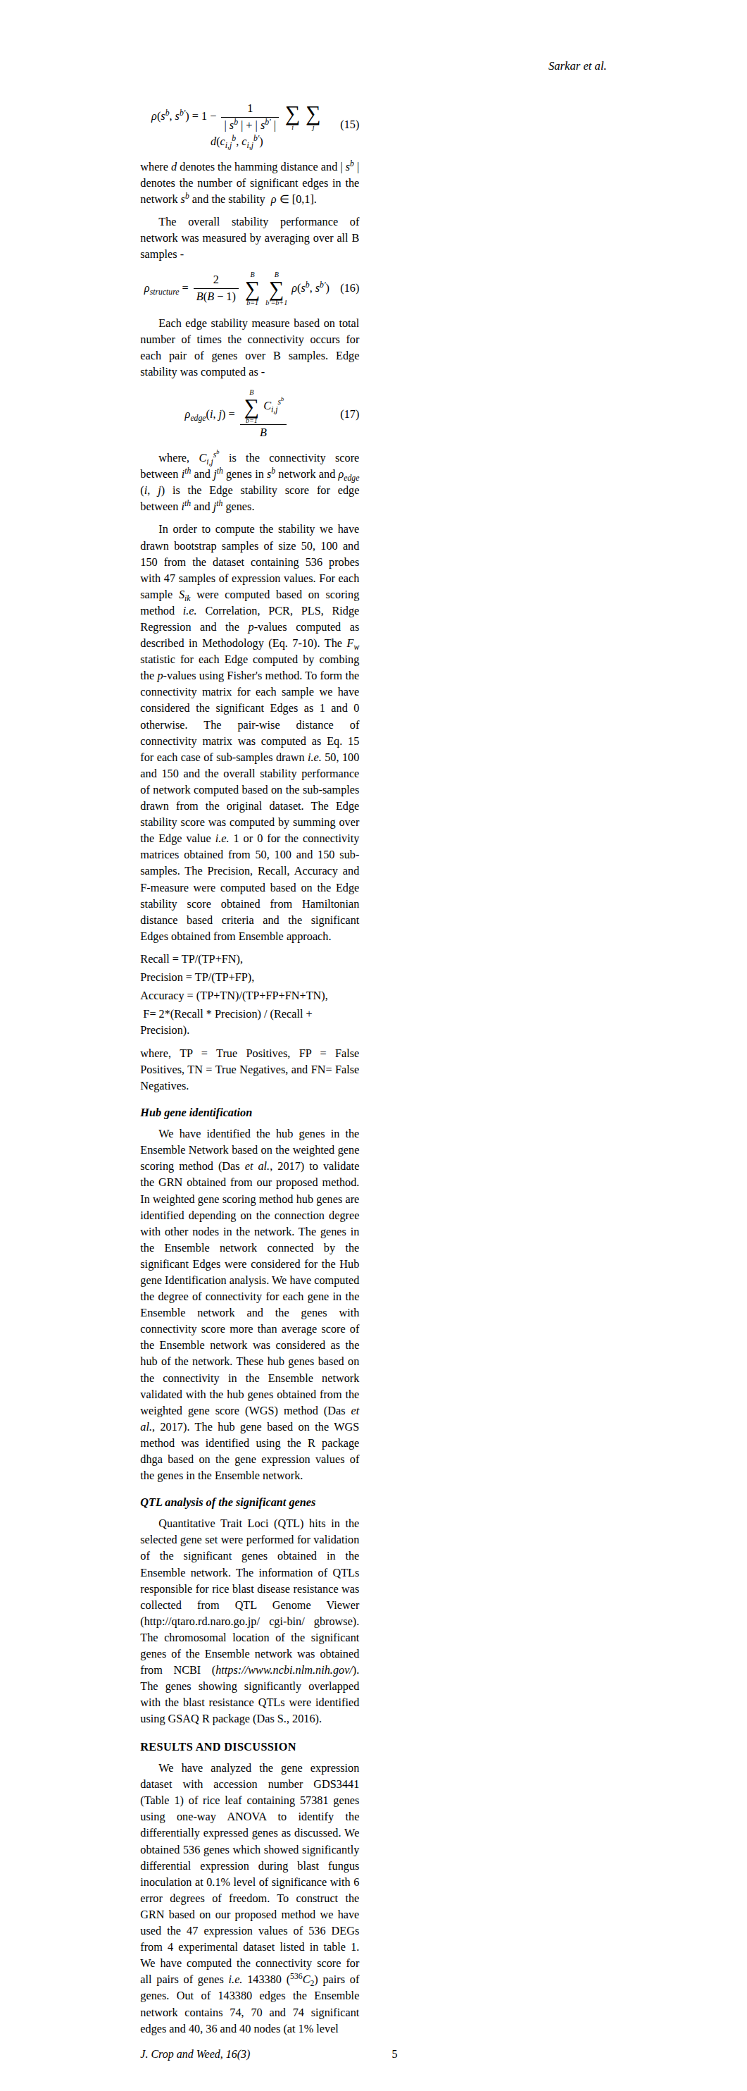Sarkar et al.
ρ(sb, sb′) = 1 − 1| sb | + | sb′ | ∑i ∑j d(ci,jb, ci,jb′)
(15)
where d denotes the hamming distance and | sb | denotes the number of significant edges in the network sb and the stability ρ ∈ [0,1].
The overall stability performance of network was measured by averaging over all B samples -
ρstructure = 2 B(B − 1) B∑b=1 B∑b′=b+1 ρ(sb, sb′)
(16)
Each edge stability measure based on total number of times the connectivity occurs for each pair of genes over B samples. Edge stability was computed as -
ρedge(i, j) = B∑b=1 Ci,jsb B
(17)
where, Ci,jsb is the connectivity score between ith and jth genes in sb network and ρedge (i, j) is the Edge stability score for edge between ith and jth genes.
In order to compute the stability we have drawn bootstrap samples of size 50, 100 and 150 from the dataset containing 536 probes with 47 samples of expression values. For each sample Sik were computed based on scoring method i.e. Correlation, PCR, PLS, Ridge Regression and the p-values computed as described in Methodology (Eq. 7-10). The Fw statistic for each Edge computed by combing the p-values using Fisher's method. To form the connectivity matrix for each sample we have considered the significant Edges as 1 and 0 otherwise. The pair-wise distance of connectivity matrix was computed as Eq. 15 for each case of sub-samples drawn i.e. 50, 100 and 150 and the overall stability performance of network computed based on the sub-samples drawn from the original dataset. The Edge stability score was computed by summing over the Edge value i.e. 1 or 0 for the connectivity matrices obtained from 50, 100 and 150 sub-samples. The Precision, Recall, Accuracy and F-measure were computed based on the Edge stability score obtained from Hamiltonian distance based criteria and the significant Edges obtained from Ensemble approach.
Recall = TP/(TP+FN),
Precision = TP/(TP+FP),
Accuracy = (TP+TN)/(TP+FP+FN+TN),
F= 2*(Recall * Precision) / (Recall + Precision).
where, TP = True Positives, FP = False Positives, TN = True Negatives, and FN= False Negatives.
Hub gene identification
We have identified the hub genes in the Ensemble Network based on the weighted gene scoring method (Das et al., 2017) to validate the GRN obtained from our proposed method. In weighted gene scoring method hub genes are identified depending on the connection degree with other nodes in the network. The genes in the Ensemble network connected by the significant Edges were considered for the Hub gene Identification analysis. We have computed the degree of connectivity for each gene in the Ensemble network and the genes with connectivity score more than average score of the Ensemble network was considered as the hub of the network. These hub genes based on the connectivity in the Ensemble network validated with the hub genes obtained from the weighted gene score (WGS) method (Das et al., 2017). The hub gene based on the WGS method was identified using the R package dhga based on the gene expression values of the genes in the Ensemble network.
QTL analysis of the significant genes
Quantitative Trait Loci (QTL) hits in the selected gene set were performed for validation of the significant genes obtained in the Ensemble network. The information of QTLs responsible for rice blast disease resistance was collected from QTL Genome Viewer (http://qtaro.rd.naro.go.jp/ cgi-bin/ gbrowse). The chromosomal location of the significant genes of the Ensemble network was obtained from NCBI (https://www.ncbi.nlm.nih.gov/). The genes showing significantly overlapped with the blast resistance QTLs were identified using GSAQ R package (Das S., 2016).
RESULTS AND DISCUSSION
We have analyzed the gene expression dataset with accession number GDS3441 (Table 1) of rice leaf containing 57381 genes using one-way ANOVA to identify the differentially expressed genes as discussed. We obtained 536 genes which showed significantly differential expression during blast fungus inoculation at 0.1% level of significance with 6 error degrees of freedom. To construct the GRN based on our proposed method we have used the 47 expression values of 536 DEGs from 4 experimental dataset listed in table 1. We have computed the connectivity score for all pairs of genes i.e. 143380 (536C2) pairs of genes. Out of 143380 edges the Ensemble network contains 74, 70 and 74 significant edges and 40, 36 and 40 nodes (at 1% level
J. Crop and Weed, 16(3)
5